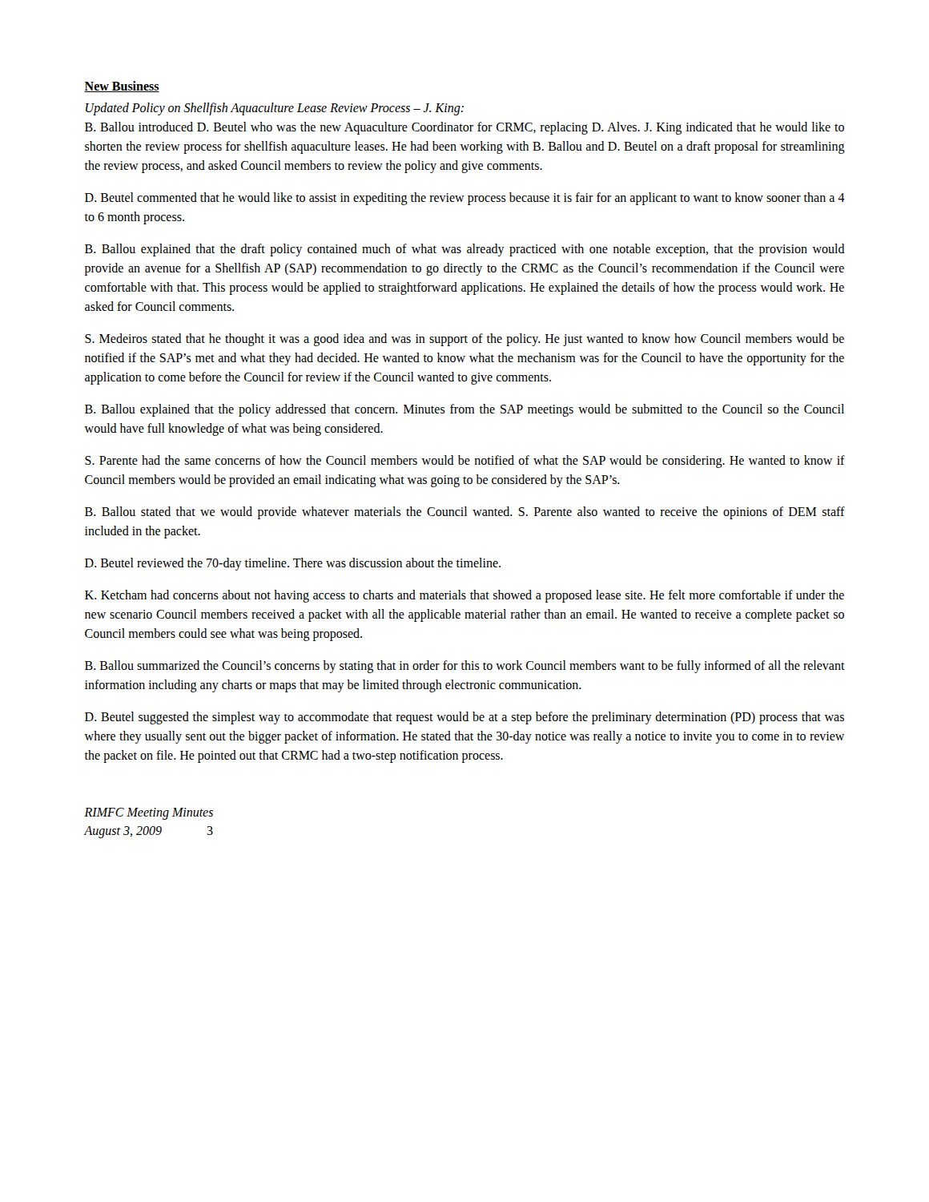New Business
Updated Policy on Shellfish Aquaculture Lease Review Process – J. King:
B. Ballou introduced D. Beutel who was the new Aquaculture Coordinator for CRMC, replacing D. Alves. J. King indicated that he would like to shorten the review process for shellfish aquaculture leases. He had been working with B. Ballou and D. Beutel on a draft proposal for streamlining the review process, and asked Council members to review the policy and give comments.
D. Beutel commented that he would like to assist in expediting the review process because it is fair for an applicant to want to know sooner than a 4 to 6 month process.
B. Ballou explained that the draft policy contained much of what was already practiced with one notable exception, that the provision would provide an avenue for a Shellfish AP (SAP) recommendation to go directly to the CRMC as the Council’s recommendation if the Council were comfortable with that. This process would be applied to straightforward applications. He explained the details of how the process would work. He asked for Council comments.
S. Medeiros stated that he thought it was a good idea and was in support of the policy. He just wanted to know how Council members would be notified if the SAP’s met and what they had decided. He wanted to know what the mechanism was for the Council to have the opportunity for the application to come before the Council for review if the Council wanted to give comments.
B. Ballou explained that the policy addressed that concern. Minutes from the SAP meetings would be submitted to the Council so the Council would have full knowledge of what was being considered.
S. Parente had the same concerns of how the Council members would be notified of what the SAP would be considering. He wanted to know if Council members would be provided an email indicating what was going to be considered by the SAP’s.
B. Ballou stated that we would provide whatever materials the Council wanted. S. Parente also wanted to receive the opinions of DEM staff included in the packet.
D. Beutel reviewed the 70-day timeline. There was discussion about the timeline.
K. Ketcham had concerns about not having access to charts and materials that showed a proposed lease site. He felt more comfortable if under the new scenario Council members received a packet with all the applicable material rather than an email. He wanted to receive a complete packet so Council members could see what was being proposed.
B. Ballou summarized the Council’s concerns by stating that in order for this to work Council members want to be fully informed of all the relevant information including any charts or maps that may be limited through electronic communication.
D. Beutel suggested the simplest way to accommodate that request would be at a step before the preliminary determination (PD) process that was where they usually sent out the bigger packet of information. He stated that the 30-day notice was really a notice to invite you to come in to review the packet on file. He pointed out that CRMC had a two-step notification process.
RIMFC Meeting Minutes
August 3, 20093